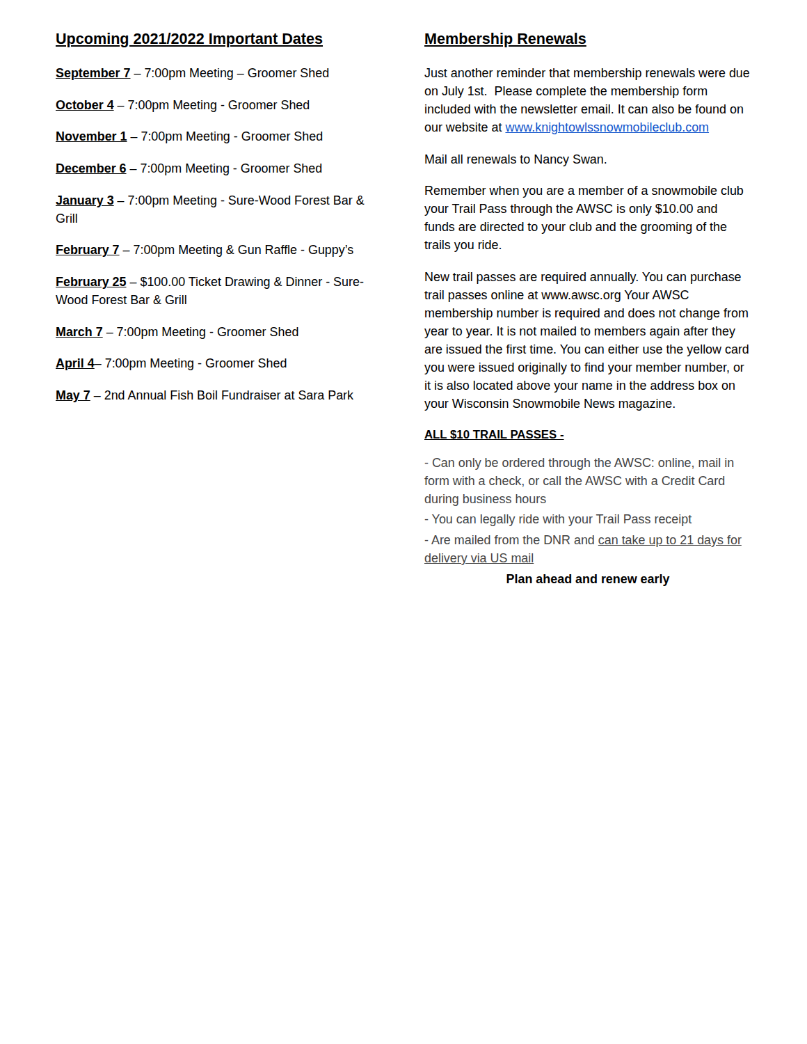Upcoming 2021/2022 Important Dates
September 7 – 7:00pm Meeting – Groomer Shed
October 4 – 7:00pm Meeting - Groomer Shed
November 1 – 7:00pm Meeting - Groomer Shed
December 6 – 7:00pm Meeting - Groomer Shed
January 3 – 7:00pm Meeting - Sure-Wood Forest Bar & Grill
February 7 – 7:00pm Meeting & Gun Raffle - Guppy’s
February 25 – $100.00 Ticket Drawing & Dinner - Sure-Wood Forest Bar & Grill
March 7 – 7:00pm Meeting - Groomer Shed
April 4– 7:00pm Meeting - Groomer Shed
May 7 – 2nd Annual Fish Boil Fundraiser at Sara Park
Membership Renewals
Just another reminder that membership renewals were due on July 1st. Please complete the membership form included with the newsletter email. It can also be found on our website at www.knightowlssnowmobileclub.com
Mail all renewals to Nancy Swan.
Remember when you are a member of a snowmobile club your Trail Pass through the AWSC is only $10.00 and funds are directed to your club and the grooming of the trails you ride.
New trail passes are required annually. You can purchase trail passes online at www.awsc.org Your AWSC membership number is required and does not change from year to year. It is not mailed to members again after they are issued the first time. You can either use the yellow card you were issued originally to find your member number, or it is also located above your name in the address box on your Wisconsin Snowmobile News magazine.
ALL $10 TRAIL PASSES -
- Can only be ordered through the AWSC: online, mail in form with a check, or call the AWSC with a Credit Card during business hours
- You can legally ride with your Trail Pass receipt
- Are mailed from the DNR and can take up to 21 days for delivery via US mail
Plan ahead and renew early